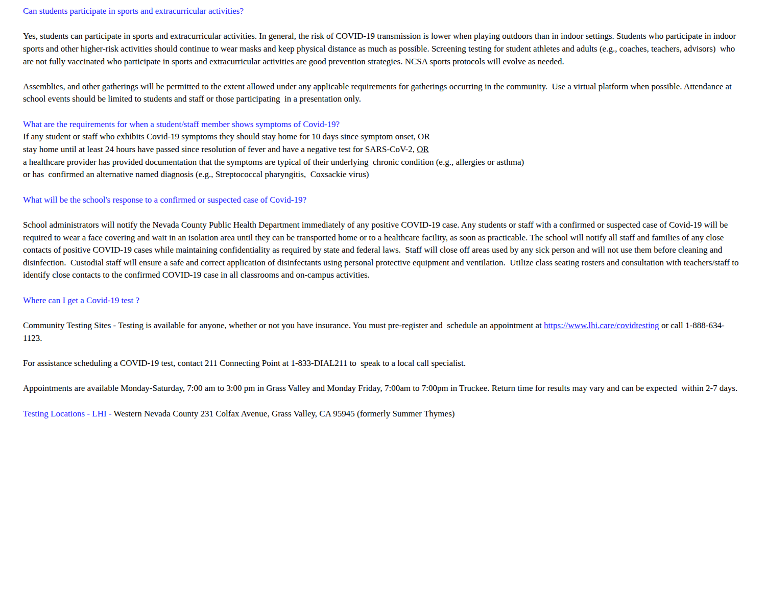Can students participate in sports and extracurricular activities?
Yes, students can participate in sports and extracurricular activities. In general, the risk of COVID-19 transmission is lower when playing outdoors than in indoor settings. Students who participate in indoor sports and other higher-risk activities should continue to wear masks and keep physical distance as much as possible. Screening testing for student athletes and adults (e.g., coaches, teachers, advisors) who are not fully vaccinated who participate in sports and extracurricular activities are good prevention strategies. NCSA sports protocols will evolve as needed.
Assemblies, and other gatherings will be permitted to the extent allowed under any applicable requirements for gatherings occurring in the community. Use a virtual platform when possible. Attendance at school events should be limited to students and staff or those participating in a presentation only.
What are the requirements for when a student/staff member shows symptoms of Covid-19?
If any student or staff who exhibits Covid-19 symptoms they should stay home for 10 days since symptom onset, OR
stay home until at least 24 hours have passed since resolution of fever and have a negative test for SARS-CoV-2, OR
a healthcare provider has provided documentation that the symptoms are typical of their underlying chronic condition (e.g., allergies or asthma)
or has confirmed an alternative named diagnosis (e.g., Streptococcal pharyngitis, Coxsackie virus)
What will be the school's response to a confirmed or suspected case of Covid-19?
School administrators will notify the Nevada County Public Health Department immediately of any positive COVID-19 case. Any students or staff with a confirmed or suspected case of Covid-19 will be required to wear a face covering and wait in an isolation area until they can be transported home or to a healthcare facility, as soon as practicable. The school will notify all staff and families of any close contacts of positive COVID-19 cases while maintaining confidentiality as required by state and federal laws. Staff will close off areas used by any sick person and will not use them before cleaning and disinfection. Custodial staff will ensure a safe and correct application of disinfectants using personal protective equipment and ventilation. Utilize class seating rosters and consultation with teachers/staff to identify close contacts to the confirmed COVID-19 case in all classrooms and on-campus activities.
Where can I get a Covid-19 test ?
Community Testing Sites - Testing is available for anyone, whether or not you have insurance. You must pre-register and schedule an appointment at https://www.lhi.care/covidtesting or call 1-888-634-1123.
For assistance scheduling a COVID-19 test, contact 211 Connecting Point at 1-833-DIAL211 to speak to a local call specialist.
Appointments are available Monday-Saturday, 7:00 am to 3:00 pm in Grass Valley and Monday Friday, 7:00am to 7:00pm in Truckee. Return time for results may vary and can be expected within 2-7 days.
Testing Locations - LHI - Western Nevada County 231 Colfax Avenue, Grass Valley, CA 95945 (formerly Summer Thymes)